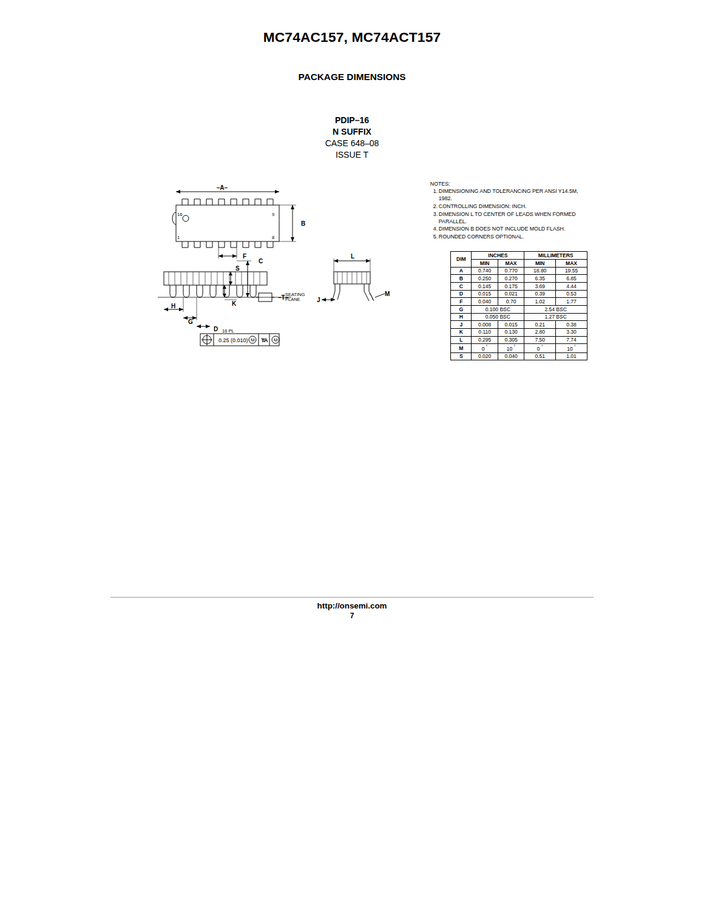MC74AC157, MC74ACT157
PACKAGE DIMENSIONS
PDIP–16
N SUFFIX
CASE 648–08
ISSUE T
–A– B F C S K H G D M J L –T– 16 9 1 8 SEATING PLANE 16 PL 0.25 (0.010) T T M M A
NOTES:
1. DIMENSIONING AND TOLERANCING PER ANSI Y14.5M, 1982.
2. CONTROLLING DIMENSION: INCH.
3. DIMENSION L TO CENTER OF LEADS WHEN FORMED PARALLEL.
4. DIMENSION B DOES NOT INCLUDE MOLD FLASH.
5. ROUNDED CORNERS OPTIONAL.
| DIM | INCHES | MILLIMETERS |
| --- | --- | --- |
| MIN | MAX | MIN | MAX |
| A | 0.740 | 0.770 | 18.80 | 19.55 |
| B | 0.250 | 0.270 | 6.35 | 6.85 |
| C | 0.145 | 0.175 | 3.69 | 4.44 |
| D | 0.015 | 0.021 | 0.39 | 0.53 |
| F | 0.040 | 0.70 | 1.02 | 1.77 |
| G | 0.100 BSC | 2.54 BSC |
| H | 0.050 BSC | 1.27 BSC |
| J | 0.008 | 0.015 | 0.21 | 0.38 |
| K | 0.110 | 0.130 | 2.80 | 3.30 |
| L | 0.295 | 0.305 | 7.50 | 7.74 |
| M | 0 ° | 10 ° | 0 ° | 10 ° |
| S | 0.020 | 0.040 | 0.51 | 1.01 |
http://onsemi.com
7